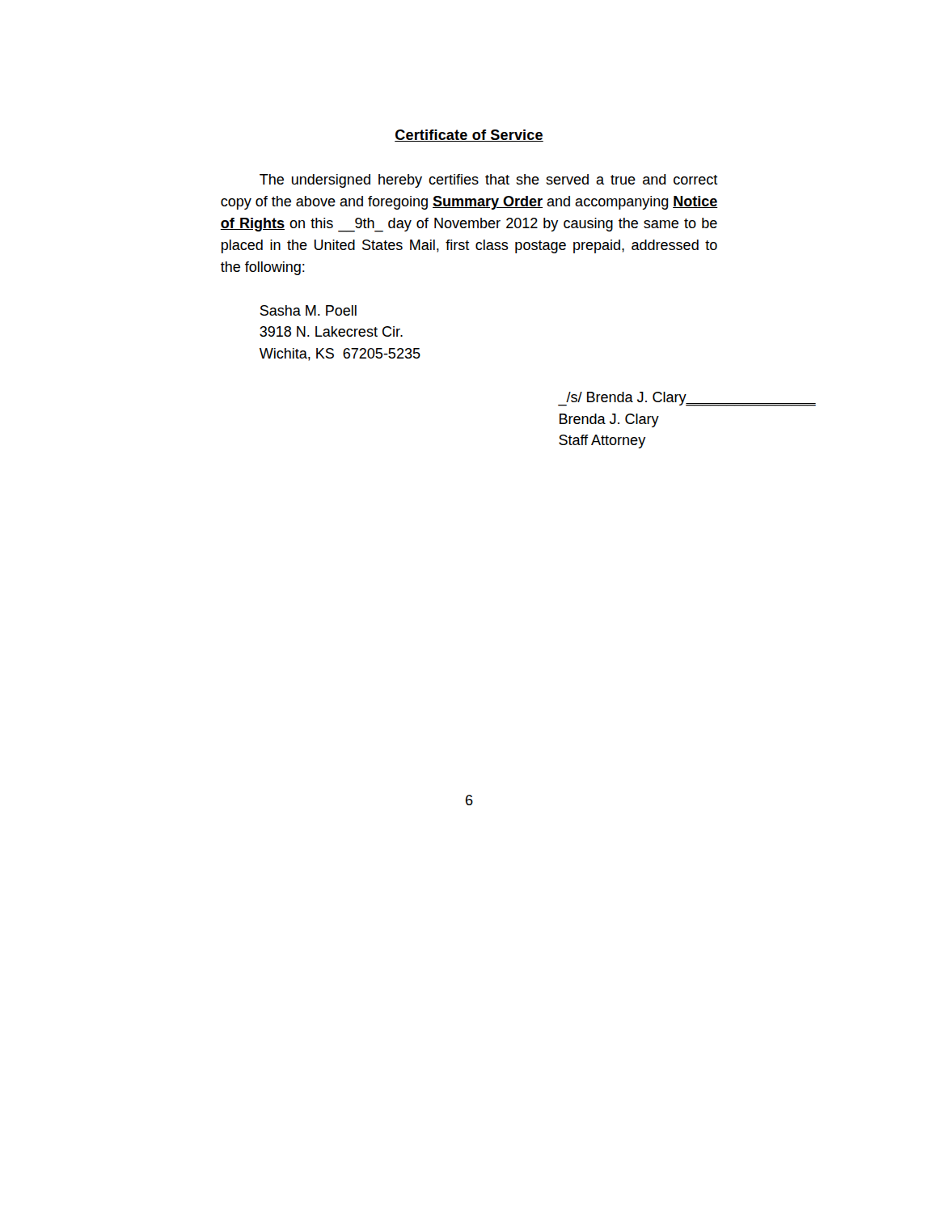Certificate of Service
The undersigned hereby certifies that she served a true and correct copy of the above and foregoing Summary Order and accompanying Notice of Rights on this __9th_ day of November 2012 by causing the same to be placed in the United States Mail, first class postage prepaid, addressed to the following:
Sasha M. Poell
3918 N. Lakecrest Cir.
Wichita, KS 67205-5235
_/s/ Brenda J. Clary________________
Brenda J. Clary
Staff Attorney
6